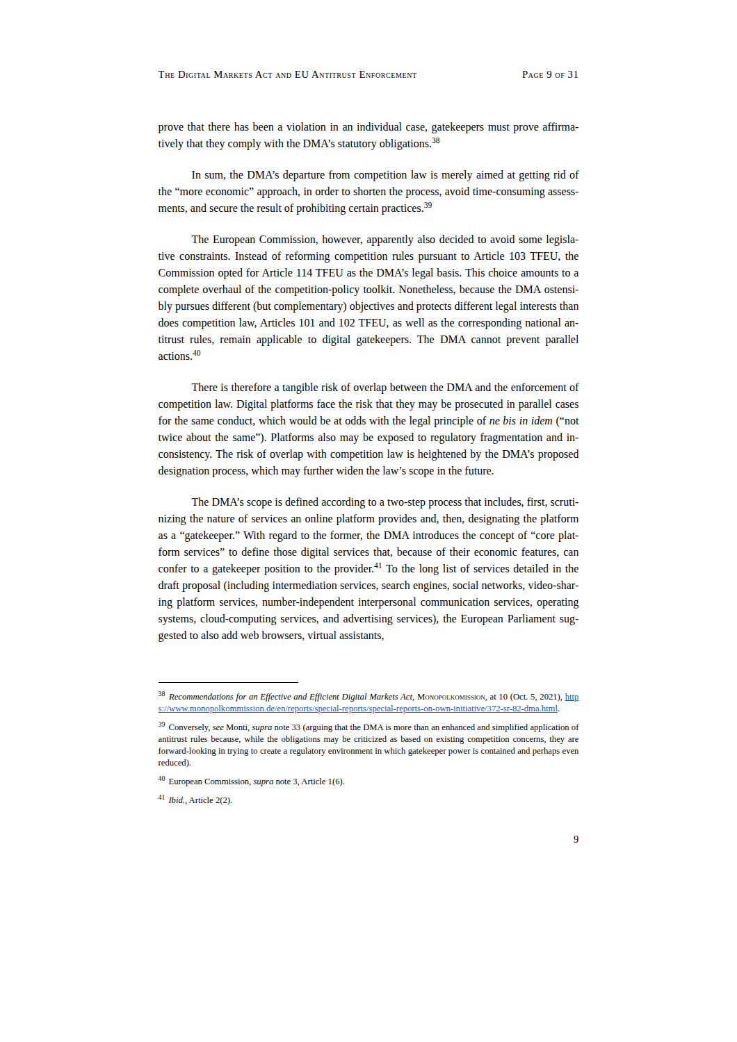The Digital Markets Act and EU Antitrust Enforcement Page 9 of 31
prove that there has been a violation in an individual case, gatekeepers must prove affirmatively that they comply with the DMA’s statutory obligations.38
In sum, the DMA’s departure from competition law is merely aimed at getting rid of the “more economic” approach, in order to shorten the process, avoid time-consuming assessments, and secure the result of prohibiting certain practices.39
The European Commission, however, apparently also decided to avoid some legislative constraints. Instead of reforming competition rules pursuant to Article 103 TFEU, the Commission opted for Article 114 TFEU as the DMA’s legal basis. This choice amounts to a complete overhaul of the competition-policy toolkit. Nonetheless, because the DMA ostensibly pursues different (but complementary) objectives and protects different legal interests than does competition law, Articles 101 and 102 TFEU, as well as the corresponding national antitrust rules, remain applicable to digital gatekeepers. The DMA cannot prevent parallel actions.40
There is therefore a tangible risk of overlap between the DMA and the enforcement of competition law. Digital platforms face the risk that they may be prosecuted in parallel cases for the same conduct, which would be at odds with the legal principle of ne bis in idem (“not twice about the same”). Platforms also may be exposed to regulatory fragmentation and inconsistency. The risk of overlap with competition law is heightened by the DMA’s proposed designation process, which may further widen the law’s scope in the future.
The DMA’s scope is defined according to a two-step process that includes, first, scrutinizing the nature of services an online platform provides and, then, designating the platform as a “gatekeeper.” With regard to the former, the DMA introduces the concept of “core platform services” to define those digital services that, because of their economic features, can confer to a gatekeeper position to the provider.41 To the long list of services detailed in the draft proposal (including intermediation services, search engines, social networks, video-sharing platform services, number-independent interpersonal communication services, operating systems, cloud-computing services, and advertising services), the European Parliament suggested to also add web browsers, virtual assistants,
38 Recommendations for an Effective and Efficient Digital Markets Act, Monopolkomission, at 10 (Oct. 5, 2021), https://www.monopolkommission.de/en/reports/special-reports/special-reports-on-own-initiative/372-sr-82-dma.html.
39 Conversely, see Monti, supra note 33 (arguing that the DMA is more than an enhanced and simplified application of antitrust rules because, while the obligations may be criticized as based on existing competition concerns, they are forward-looking in trying to create a regulatory environment in which gatekeeper power is contained and perhaps even reduced).
40 European Commission, supra note 3, Article 1(6).
41 Ibid., Article 2(2).
9